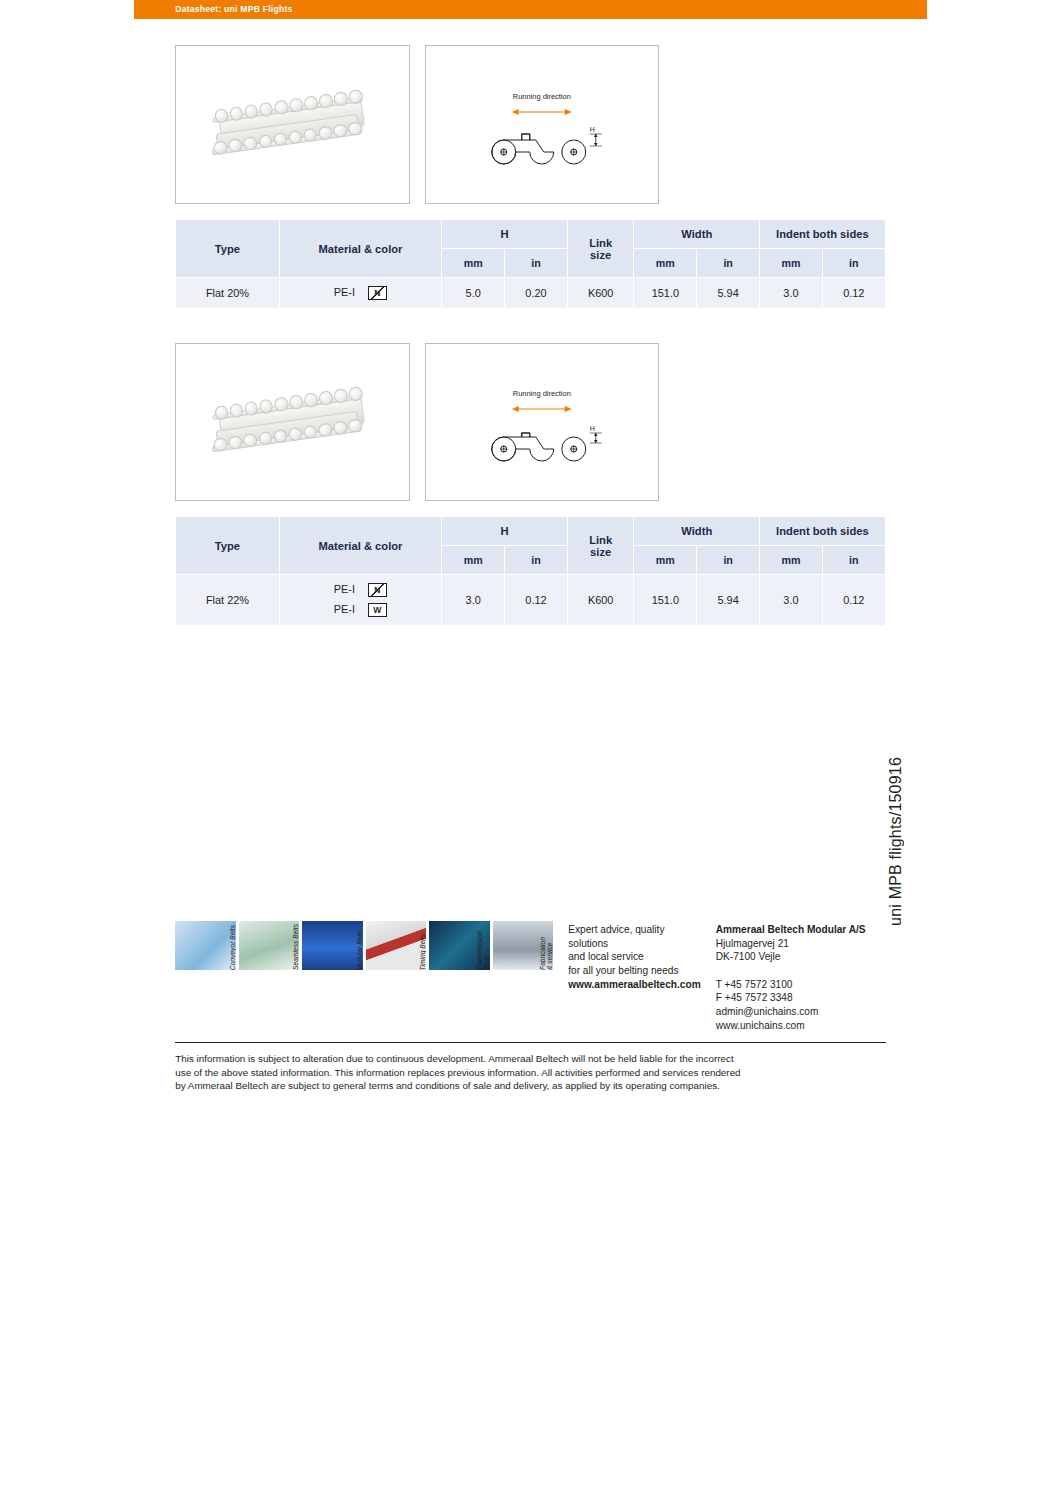Datasheet: uni MPB Flights
Running direction
H
| Type | Material & color | H | Link size | Width | Indent both sides |
| --- | --- | --- | --- | --- | --- |
| mm | in | mm | in | mm | in |
| Flat 20% | PE-I N | 5.0 | 0.20 | K600 | 151.0 | 5.94 | 3.0 | 0.12 |
Running direction
H
| Type | Material & color | H | Link size | Width | Indent both sides |
| --- | --- | --- | --- | --- | --- |
| mm | in | mm | in | mm | in |
| Flat 22% | PE-I N PE-I W | 3.0 | 0.12 | K600 | 151.0 | 5.94 | 3.0 | 0.12 |
uni MPB flights/150916
Conveyor Belts
Seamless Belts
Modular Belts
Timing Belts
Transmission Belts
Fabrication
& service
Expert advice, quality solutions
and local service
for all your belting needs
www.ammeraalbeltech.com
Ammeraal Beltech Modular A/S
Hjulmagervej 21
DK-7100 Vejle
T +45 7572 3100
F +45 7572 3348
admin@unichains.com
www.unichains.com
This information is subject to alteration due to continuous development. Ammeraal Beltech will not be held liable for the incorrect use of the above stated information. This information replaces previous information. All activities performed and services rendered by Ammeraal Beltech are subject to general terms and conditions of sale and delivery, as applied by its operating companies.